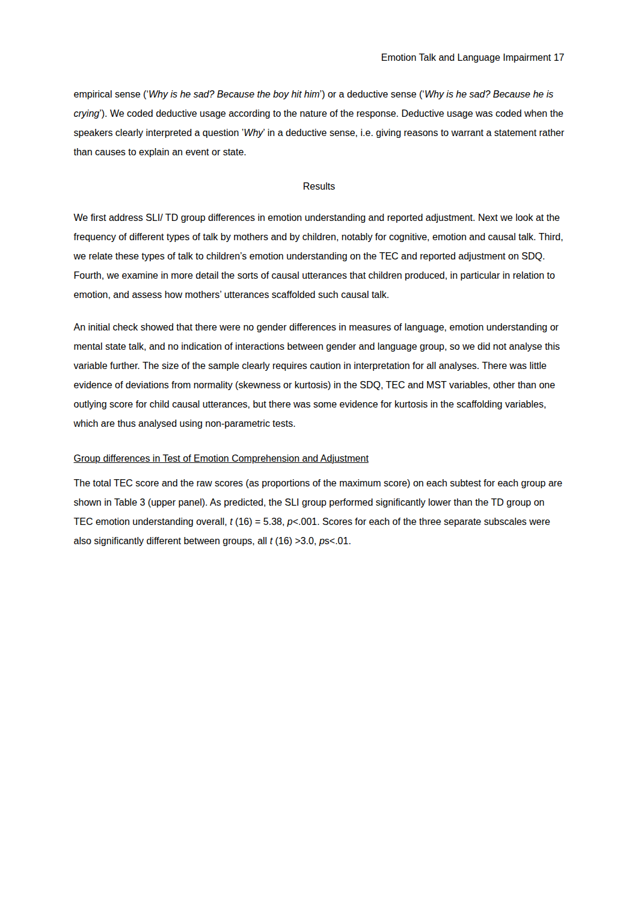Emotion Talk and Language Impairment 17
empirical sense (‘Why is he sad? Because the boy hit him’) or a deductive sense (‘Why is he sad? Because he is crying’). We coded deductive usage according to the nature of the response. Deductive usage was coded when the speakers clearly interpreted a question ’Why’ in a deductive sense, i.e. giving reasons to warrant a statement rather than causes to explain an event or state.
Results
We first address SLI/ TD group differences in emotion understanding and reported adjustment. Next we look at the frequency of different types of talk by mothers and by children, notably for cognitive, emotion and causal talk. Third, we relate these types of talk to children’s emotion understanding on the TEC and reported adjustment on SDQ. Fourth, we examine in more detail the sorts of causal utterances that children produced, in particular in relation to emotion, and assess how mothers’ utterances scaffolded such causal talk.
An initial check showed that there were no gender differences in measures of language, emotion understanding or mental state talk, and no indication of interactions between gender and language group, so we did not analyse this variable further. The size of the sample clearly requires caution in interpretation for all analyses. There was little evidence of deviations from normality (skewness or kurtosis) in the SDQ, TEC and MST variables, other than one outlying score for child causal utterances, but there was some evidence for kurtosis in the scaffolding variables, which are thus analysed using non-parametric tests.
Group differences in Test of Emotion Comprehension and Adjustment
The total TEC score and the raw scores (as proportions of the maximum score) on each subtest for each group are shown in Table 3 (upper panel). As predicted, the SLI group performed significantly lower than the TD group on TEC emotion understanding overall, t (16) = 5.38, p<.001. Scores for each of the three separate subscales were also significantly different between groups, all t (16) >3.0, ps<.01.